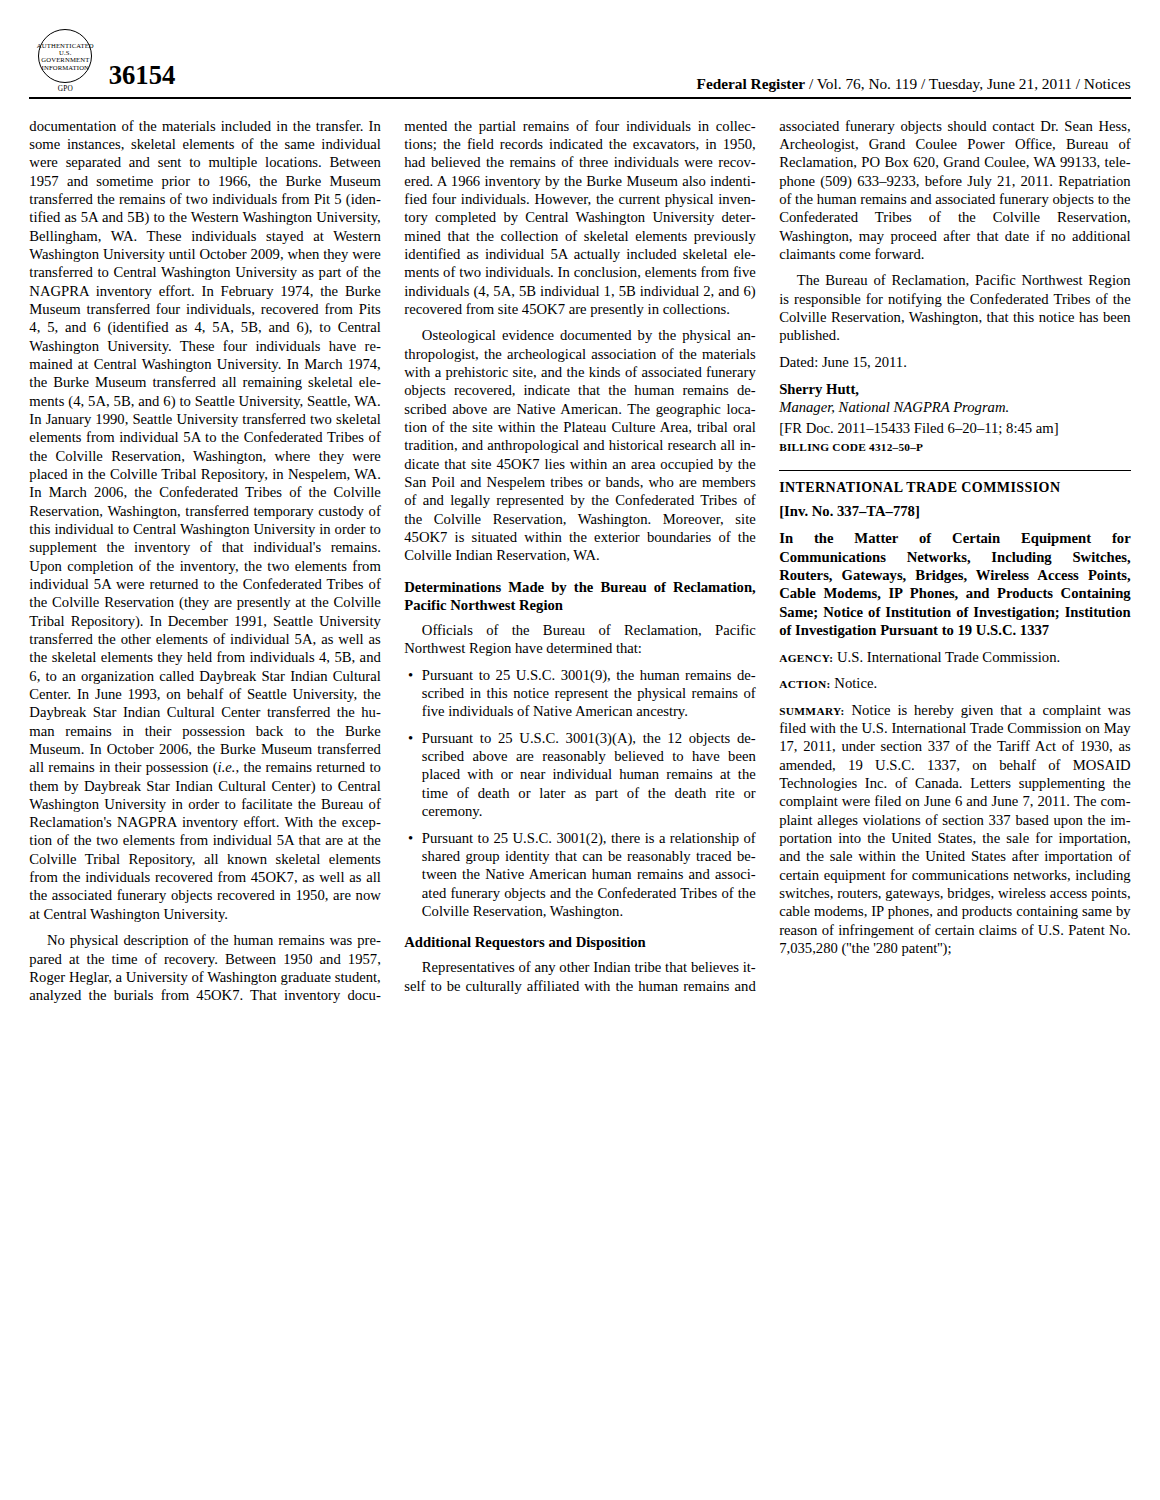Authenticated
U.S. Government
Information
GPO
36154
Federal Register / Vol. 76, No. 119 / Tuesday, June 21, 2011 / Notices
documentation of the materials included in the transfer. In some instances, skeletal elements of the same individual were separated and sent to multiple locations. Between 1957 and sometime prior to 1966, the Burke Museum transferred the remains of two individuals from Pit 5 (identified as 5A and 5B) to the Western Washington University, Bellingham, WA. These individuals stayed at Western Washington University until October 2009, when they were transferred to Central Washington University as part of the NAGPRA inventory effort. In February 1974, the Burke Museum transferred four individuals, recovered from Pits 4, 5, and 6 (identified as 4, 5A, 5B, and 6), to Central Washington University. These four individuals have remained at Central Washington University. In March 1974, the Burke Museum transferred all remaining skeletal elements (4, 5A, 5B, and 6) to Seattle University, Seattle, WA. In January 1990, Seattle University transferred two skeletal elements from individual 5A to the Confederated Tribes of the Colville Reservation, Washington, where they were placed in the Colville Tribal Repository, in Nespelem, WA. In March 2006, the Confederated Tribes of the Colville Reservation, Washington, transferred temporary custody of this individual to Central Washington University in order to supplement the inventory of that individual's remains. Upon completion of the inventory, the two elements from individual 5A were returned to the Confederated Tribes of the Colville Reservation (they are presently at the Colville Tribal Repository). In December 1991, Seattle University transferred the other elements of individual 5A, as well as the skeletal elements they held from individuals 4, 5B, and 6, to an organization called Daybreak Star Indian Cultural Center. In June 1993, on behalf of Seattle University, the Daybreak Star Indian Cultural Center transferred the human remains in their possession back to the Burke Museum. In October 2006, the Burke Museum transferred all remains in their possession (i.e., the remains returned to them by Daybreak Star Indian Cultural Center) to Central Washington University in order to facilitate the Bureau of Reclamation's NAGPRA inventory effort. With the exception of the two elements from individual 5A that are at the Colville Tribal Repository, all known skeletal elements from the individuals recovered from 45OK7, as well as all the associated funerary objects recovered in 1950, are now at Central Washington University.
No physical description of the human remains was prepared at the time of recovery. Between 1950 and 1957, Roger Heglar, a University of Washington graduate student, analyzed the burials from 45OK7. That inventory documented the partial remains of four individuals in collections; the field records indicated the excavators, in 1950, had believed the remains of three individuals were recovered. A 1966 inventory by the Burke Museum also indentified four individuals. However, the current physical inventory completed by Central Washington University determined that the collection of skeletal elements previously identified as individual 5A actually included skeletal elements of two individuals. In conclusion, elements from five individuals (4, 5A, 5B individual 1, 5B individual 2, and 6) recovered from site 45OK7 are presently in collections.
Osteological evidence documented by the physical anthropologist, the archeological association of the materials with a prehistoric site, and the kinds of associated funerary objects recovered, indicate that the human remains described above are Native American. The geographic location of the site within the Plateau Culture Area, tribal oral tradition, and anthropological and historical research all indicate that site 45OK7 lies within an area occupied by the San Poil and Nespelem tribes or bands, who are members of and legally represented by the Confederated Tribes of the Colville Reservation, Washington. Moreover, site 45OK7 is situated within the exterior boundaries of the Colville Indian Reservation, WA.
Determinations Made by the Bureau of Reclamation, Pacific Northwest Region
Officials of the Bureau of Reclamation, Pacific Northwest Region have determined that:
Pursuant to 25 U.S.C. 3001(9), the human remains described in this notice represent the physical remains of five individuals of Native American ancestry.
Pursuant to 25 U.S.C. 3001(3)(A), the 12 objects described above are reasonably believed to have been placed with or near individual human remains at the time of death or later as part of the death rite or ceremony.
Pursuant to 25 U.S.C. 3001(2), there is a relationship of shared group identity that can be reasonably traced between the Native American human remains and associated funerary objects and the Confederated Tribes of the Colville Reservation, Washington.
Additional Requestors and Disposition
Representatives of any other Indian tribe that believes itself to be culturally affiliated with the human remains and associated funerary objects should contact Dr. Sean Hess, Archeologist, Grand Coulee Power Office, Bureau of Reclamation, PO Box 620, Grand Coulee, WA 99133, telephone (509) 633–9233, before July 21, 2011. Repatriation of the human remains and associated funerary objects to the Confederated Tribes of the Colville Reservation, Washington, may proceed after that date if no additional claimants come forward.
The Bureau of Reclamation, Pacific Northwest Region is responsible for notifying the Confederated Tribes of the Colville Reservation, Washington, that this notice has been published.
Dated: June 15, 2011.
Sherry Hutt,
Manager, National NAGPRA Program.
[FR Doc. 2011–15433 Filed 6–20–11; 8:45 am]
BILLING CODE 4312–50–P
INTERNATIONAL TRADE COMMISSION
[Inv. No. 337–TA–778]
In the Matter of Certain Equipment for Communications Networks, Including Switches, Routers, Gateways, Bridges, Wireless Access Points, Cable Modems, IP Phones, and Products Containing Same; Notice of Institution of Investigation; Institution of Investigation Pursuant to 19 U.S.C. 1337
AGENCY: U.S. International Trade Commission.
ACTION: Notice.
SUMMARY: Notice is hereby given that a complaint was filed with the U.S. International Trade Commission on May 17, 2011, under section 337 of the Tariff Act of 1930, as amended, 19 U.S.C. 1337, on behalf of MOSAID Technologies Inc. of Canada. Letters supplementing the complaint were filed on June 6 and June 7, 2011. The complaint alleges violations of section 337 based upon the importation into the United States, the sale for importation, and the sale within the United States after importation of certain equipment for communications networks, including switches, routers, gateways, bridges, wireless access points, cable modems, IP phones, and products containing same by reason of infringement of certain claims of U.S. Patent No. 7,035,280 (''the '280 patent'');